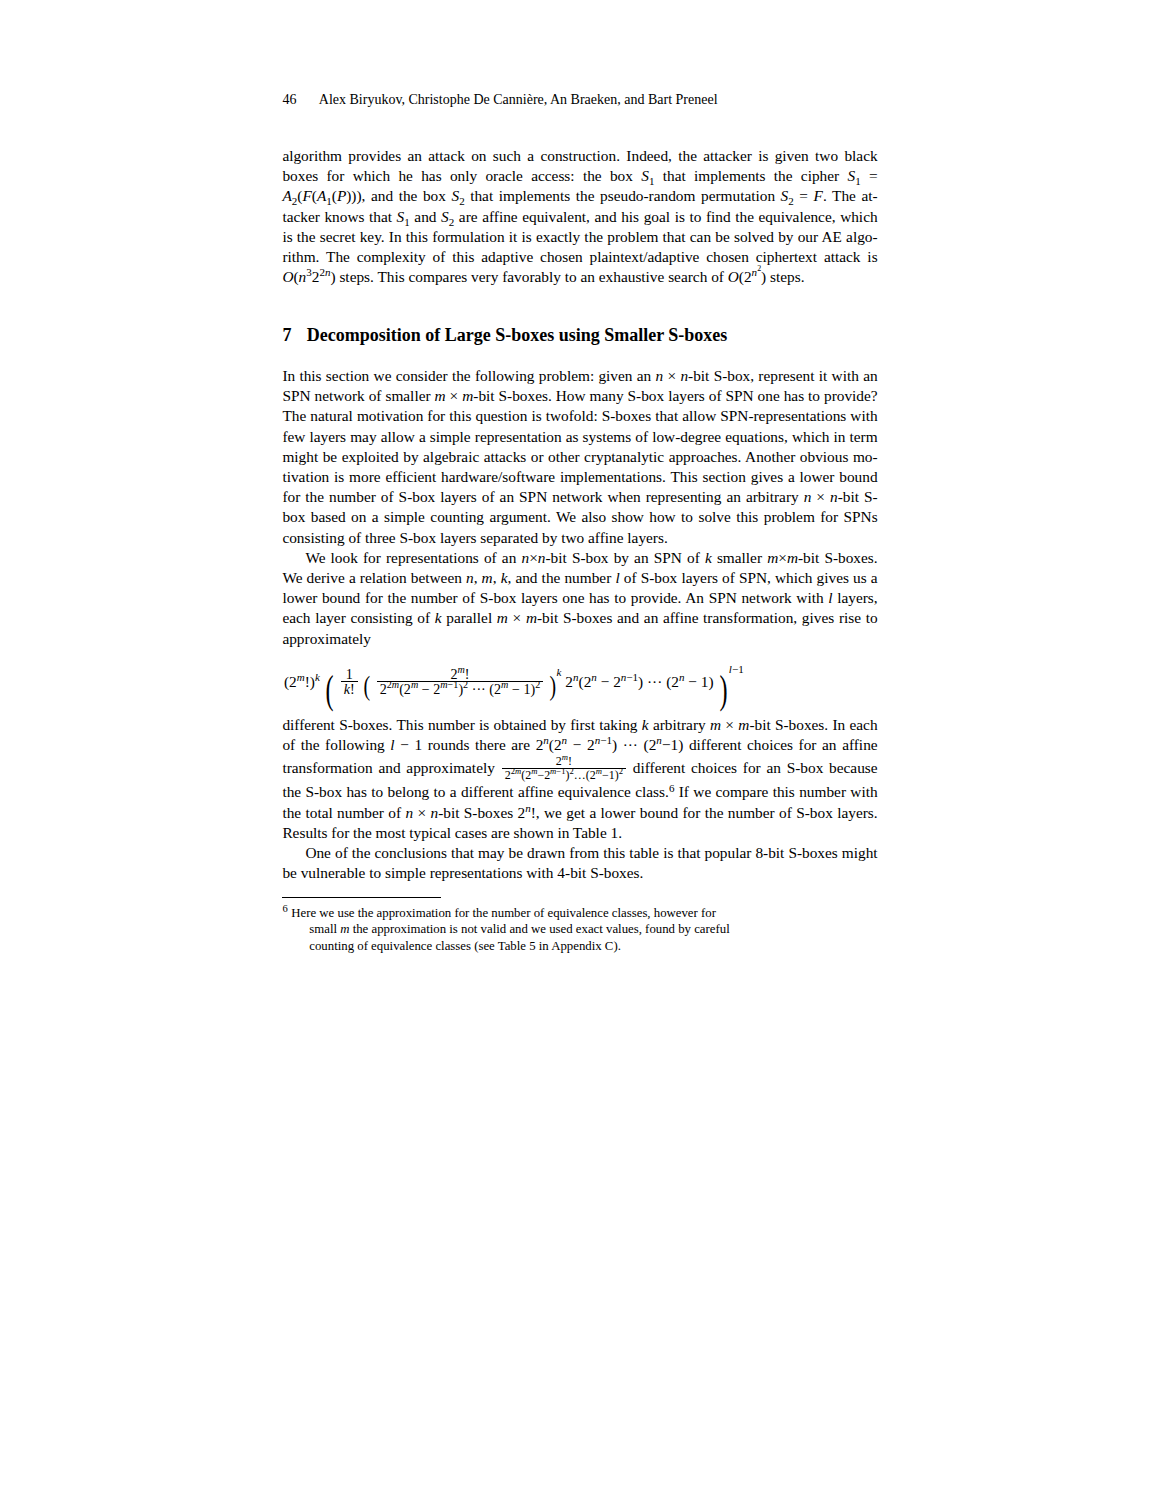46 Alex Biryukov, Christophe De Cannière, An Braeken, and Bart Preneel
algorithm provides an attack on such a construction. Indeed, the attacker is given two black boxes for which he has only oracle access: the box S1 that implements the cipher S1 = A2(F(A1(P))), and the box S2 that implements the pseudo-random permutation S2 = F. The attacker knows that S1 and S2 are affine equivalent, and his goal is to find the equivalence, which is the secret key. In this formulation it is exactly the problem that can be solved by our AE algorithm. The complexity of this adaptive chosen plaintext/adaptive chosen ciphertext attack is O(n322n) steps. This compares very favorably to an exhaustive search of O(2n2) steps.
7 Decomposition of Large S-boxes using Smaller S-boxes
In this section we consider the following problem: given an n × n-bit S-box, represent it with an SPN network of smaller m × m-bit S-boxes. How many S-box layers of SPN one has to provide? The natural motivation for this question is twofold: S-boxes that allow SPN-representations with few layers may allow a simple representation as systems of low-degree equations, which in term might be exploited by algebraic attacks or other cryptanalytic approaches. Another obvious motivation is more efficient hardware/software implementations. This section gives a lower bound for the number of S-box layers of an SPN network when representing an arbitrary n × n-bit S-box based on a simple counting argument. We also show how to solve this problem for SPNs consisting of three S-box layers separated by two affine layers.
We look for representations of an n×n-bit S-box by an SPN of k smaller m×m-bit S-boxes. We derive a relation between n, m, k, and the number l of S-box layers of SPN, which gives us a lower bound for the number of S-box layers one has to provide. An SPN network with l layers, each layer consisting of k parallel m × m-bit S-boxes and an affine transformation, gives rise to approximately
(2m!)k ( 1 k! ( 2m!22m(2m − 2m−1)2 ··· (2m − 1)2 ) k 2n(2n − 2n−1) ··· (2n − 1) ) l−1
different S-boxes. This number is obtained by first taking k arbitrary m × m-bit S-boxes. In each of the following l − 1 rounds there are 2n(2n − 2n−1) ··· (2n−1) different choices for an affine transformation and approximately 2m!22m(2m−2m−1)2…(2m−1)2 different choices for an S-box because the S-box has to belong to a different affine equivalence class.6 If we compare this number with the total number of n × n-bit S-boxes 2n!, we get a lower bound for the number of S-box layers. Results for the most typical cases are shown in Table 1.
One of the conclusions that may be drawn from this table is that popular 8-bit S-boxes might be vulnerable to simple representations with 4-bit S-boxes.
6 Here we use the approximation for the number of equivalence classes, however for small m the approximation is not valid and we used exact values, found by careful counting of equivalence classes (see Table 5 in Appendix C).